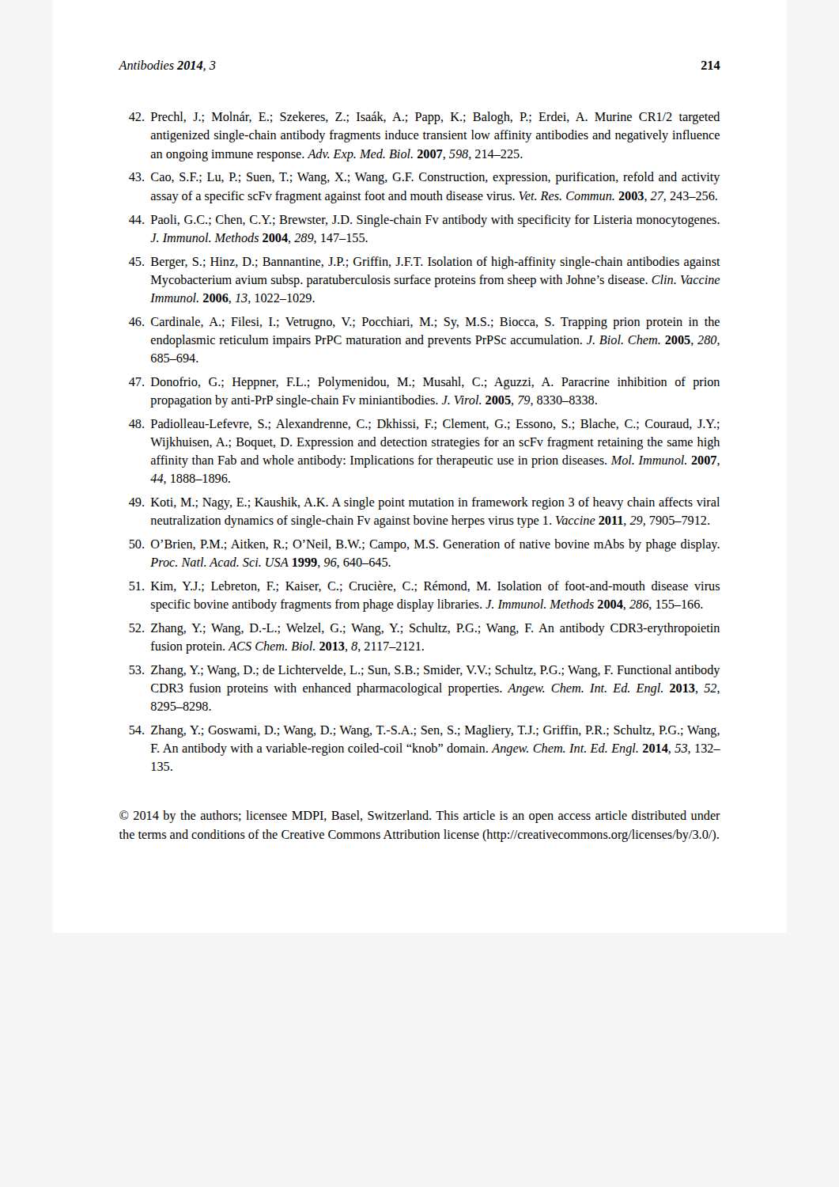Antibodies 2014, 3
214
42. Prechl, J.; Molnár, E.; Szekeres, Z.; Isaák, A.; Papp, K.; Balogh, P.; Erdei, A. Murine CR1/2 targeted antigenized single-chain antibody fragments induce transient low affinity antibodies and negatively influence an ongoing immune response. Adv. Exp. Med. Biol. 2007, 598, 214–225.
43. Cao, S.F.; Lu, P.; Suen, T.; Wang, X.; Wang, G.F. Construction, expression, purification, refold and activity assay of a specific scFv fragment against foot and mouth disease virus. Vet. Res. Commun. 2003, 27, 243–256.
44. Paoli, G.C.; Chen, C.Y.; Brewster, J.D. Single-chain Fv antibody with specificity for Listeria monocytogenes. J. Immunol. Methods 2004, 289, 147–155.
45. Berger, S.; Hinz, D.; Bannantine, J.P.; Griffin, J.F.T. Isolation of high-affinity single-chain antibodies against Mycobacterium avium subsp. paratuberculosis surface proteins from sheep with Johne’s disease. Clin. Vaccine Immunol. 2006, 13, 1022–1029.
46. Cardinale, A.; Filesi, I.; Vetrugno, V.; Pocchiari, M.; Sy, M.S.; Biocca, S. Trapping prion protein in the endoplasmic reticulum impairs PrPC maturation and prevents PrPSc accumulation. J. Biol. Chem. 2005, 280, 685–694.
47. Donofrio, G.; Heppner, F.L.; Polymenidou, M.; Musahl, C.; Aguzzi, A. Paracrine inhibition of prion propagation by anti-PrP single-chain Fv miniantibodies. J. Virol. 2005, 79, 8330–8338.
48. Padiolleau-Lefevre, S.; Alexandrenne, C.; Dkhissi, F.; Clement, G.; Essono, S.; Blache, C.; Couraud, J.Y.; Wijkhuisen, A.; Boquet, D. Expression and detection strategies for an scFv fragment retaining the same high affinity than Fab and whole antibody: Implications for therapeutic use in prion diseases. Mol. Immunol. 2007, 44, 1888–1896.
49. Koti, M.; Nagy, E.; Kaushik, A.K. A single point mutation in framework region 3 of heavy chain affects viral neutralization dynamics of single-chain Fv against bovine herpes virus type 1. Vaccine 2011, 29, 7905–7912.
50. O’Brien, P.M.; Aitken, R.; O’Neil, B.W.; Campo, M.S. Generation of native bovine mAbs by phage display. Proc. Natl. Acad. Sci. USA 1999, 96, 640–645.
51. Kim, Y.J.; Lebreton, F.; Kaiser, C.; Cruciѐre, C.; Rémond, M. Isolation of foot-and-mouth disease virus specific bovine antibody fragments from phage display libraries. J. Immunol. Methods 2004, 286, 155–166.
52. Zhang, Y.; Wang, D.-L.; Welzel, G.; Wang, Y.; Schultz, P.G.; Wang, F. An antibody CDR3-erythropoietin fusion protein. ACS Chem. Biol. 2013, 8, 2117–2121.
53. Zhang, Y.; Wang, D.; de Lichtervelde, L.; Sun, S.B.; Smider, V.V.; Schultz, P.G.; Wang, F. Functional antibody CDR3 fusion proteins with enhanced pharmacological properties. Angew. Chem. Int. Ed. Engl. 2013, 52, 8295–8298.
54. Zhang, Y.; Goswami, D.; Wang, D.; Wang, T.-S.A.; Sen, S.; Magliery, T.J.; Griffin, P.R.; Schultz, P.G.; Wang, F. An antibody with a variable-region coiled-coil “knob” domain. Angew. Chem. Int. Ed. Engl. 2014, 53, 132–135.
© 2014 by the authors; licensee MDPI, Basel, Switzerland. This article is an open access article distributed under the terms and conditions of the Creative Commons Attribution license (http://creativecommons.org/licenses/by/3.0/).